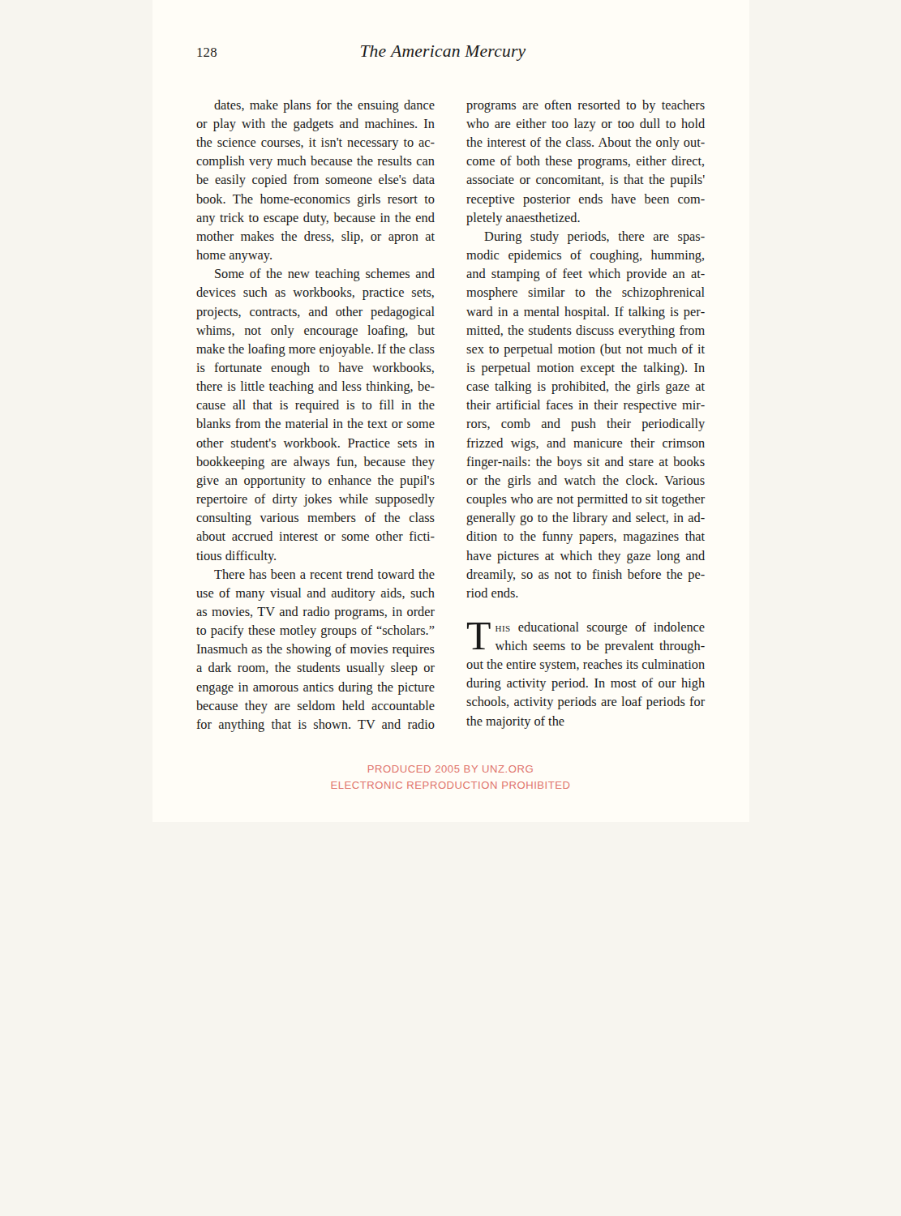128
The American Mercury
dates, make plans for the ensuing dance or play with the gadgets and machines. In the science courses, it isn't necessary to accomplish very much because the results can be easily copied from someone else's data book. The home-economics girls resort to any trick to escape duty, because in the end mother makes the dress, slip, or apron at home anyway.
Some of the new teaching schemes and devices such as workbooks, practice sets, projects, contracts, and other pedagogical whims, not only encourage loafing, but make the loafing more enjoyable. If the class is fortunate enough to have workbooks, there is little teaching and less thinking, because all that is required is to fill in the blanks from the material in the text or some other student's workbook. Practice sets in bookkeeping are always fun, because they give an opportunity to enhance the pupil's repertoire of dirty jokes while supposedly consulting various members of the class about accrued interest or some other fictitious difficulty.
There has been a recent trend toward the use of many visual and auditory aids, such as movies, TV and radio programs, in order to pacify these motley groups of “scholars.” Inasmuch as the showing of movies requires a dark room, the students usually sleep or engage in amorous antics during the picture because they are seldom held accountable for anything that is shown. TV and radio programs are often resorted to by teachers who are either too lazy or too dull to hold the interest of the class. About the only outcome of both these programs, either direct, associate or concomitant, is that the pupils' receptive posterior ends have been completely anaesthetized.
During study periods, there are spasmodic epidemics of coughing, humming, and stamping of feet which provide an atmosphere similar to the schizophrenical ward in a mental hospital. If talking is permitted, the students discuss everything from sex to perpetual motion (but not much of it is perpetual motion except the talking). In case talking is prohibited, the girls gaze at their artificial faces in their respective mirrors, comb and push their periodically frizzed wigs, and manicure their crimson finger-nails: the boys sit and stare at books or the girls and watch the clock. Various couples who are not permitted to sit together generally go to the library and select, in addition to the funny papers, magazines that have pictures at which they gaze long and dreamily, so as not to finish before the period ends.
This educational scourge of indolence which seems to be prevalent throughout the entire system, reaches its culmination during activity period. In most of our high schools, activity periods are loaf periods for the majority of the
PRODUCED 2005 BY UNZ.ORG ELECTRONIC REPRODUCTION PROHIBITED